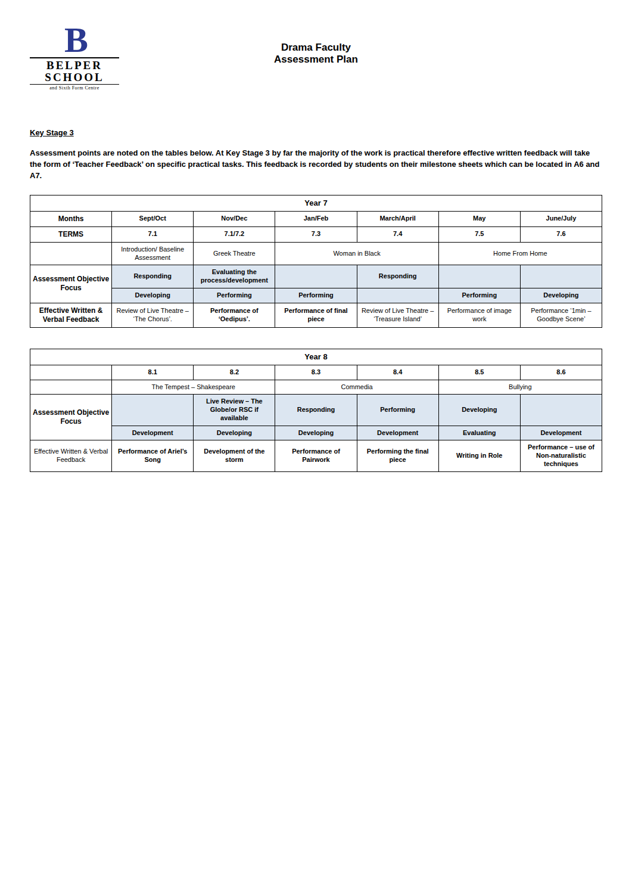B
BELPER
SCHOOL
and Sixth Form Centre
Drama Faculty
Assessment Plan
Key Stage 3
Assessment points are noted on the tables below. At Key Stage 3 by far the majority of the work is practical therefore effective written feedback will take the form of ‘Teacher Feedback’ on specific practical tasks. This feedback is recorded by students on their milestone sheets which can be located in A6 and A7.
| Year 7 |
| Months | Sept/Oct | Nov/Dec | Jan/Feb | March/April | May | June/July |
| TERMS | 7.1 | 7.1/7.2 | 7.3 | 7.4 | 7.5 | 7.6 |
| | Introduction/ Baseline Assessment | Greek Theatre | Woman in Black | Home From Home |
| Assessment Objective Focus | Responding | Evaluating the process/development | | Responding | | |
| Developing | Performing | Performing | | Performing | Developing |
| Effective Written & Verbal Feedback | Review of Live Theatre – ‘The Chorus’. | Performance of ‘Oedipus’. | Performance of final piece | Review of Live Theatre – ‘Treasure Island’ | Performance of image work | Performance ‘1min – Goodbye Scene’ |
| Year 8 |
| | 8.1 | 8.2 | 8.3 | 8.4 | 8.5 | 8.6 |
| | The Tempest – Shakespeare | Commedia | Bullying |
| Assessment Objective Focus | | Live Review – The Globe/or RSC if available | Responding | Performing | Developing | |
| Development | Developing | Developing | Development | Evaluating | Development |
| Effective Written & Verbal Feedback | Performance of Ariel’s Song | Development of the storm | Performance of Pairwork | Performing the final piece | Writing in Role | Performance – use of Non-naturalistic techniques |